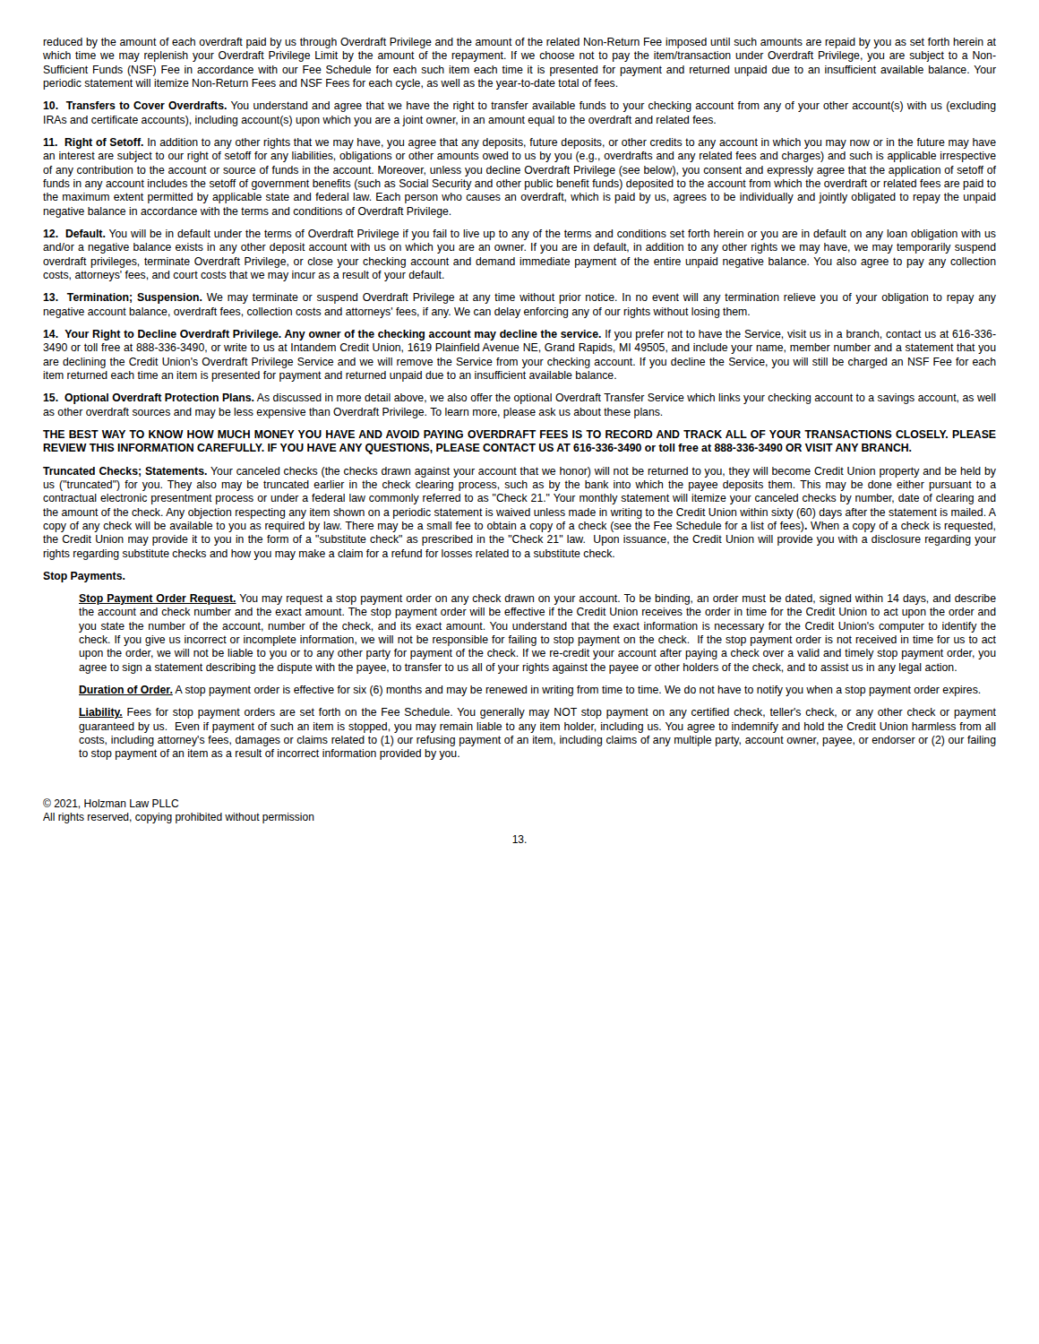reduced by the amount of each overdraft paid by us through Overdraft Privilege and the amount of the related Non-Return Fee imposed until such amounts are repaid by you as set forth herein at which time we may replenish your Overdraft Privilege Limit by the amount of the repayment. If we choose not to pay the item/transaction under Overdraft Privilege, you are subject to a Non-Sufficient Funds (NSF) Fee in accordance with our Fee Schedule for each such item each time it is presented for payment and returned unpaid due to an insufficient available balance. Your periodic statement will itemize Non-Return Fees and NSF Fees for each cycle, as well as the year-to-date total of fees.
10. Transfers to Cover Overdrafts. You understand and agree that we have the right to transfer available funds to your checking account from any of your other account(s) with us (excluding IRAs and certificate accounts), including account(s) upon which you are a joint owner, in an amount equal to the overdraft and related fees.
11. Right of Setoff. In addition to any other rights that we may have, you agree that any deposits, future deposits, or other credits to any account in which you may now or in the future may have an interest are subject to our right of setoff for any liabilities, obligations or other amounts owed to us by you (e.g., overdrafts and any related fees and charges) and such is applicable irrespective of any contribution to the account or source of funds in the account. Moreover, unless you decline Overdraft Privilege (see below), you consent and expressly agree that the application of setoff of funds in any account includes the setoff of government benefits (such as Social Security and other public benefit funds) deposited to the account from which the overdraft or related fees are paid to the maximum extent permitted by applicable state and federal law. Each person who causes an overdraft, which is paid by us, agrees to be individually and jointly obligated to repay the unpaid negative balance in accordance with the terms and conditions of Overdraft Privilege.
12. Default. You will be in default under the terms of Overdraft Privilege if you fail to live up to any of the terms and conditions set forth herein or you are in default on any loan obligation with us and/or a negative balance exists in any other deposit account with us on which you are an owner. If you are in default, in addition to any other rights we may have, we may temporarily suspend overdraft privileges, terminate Overdraft Privilege, or close your checking account and demand immediate payment of the entire unpaid negative balance. You also agree to pay any collection costs, attorneys' fees, and court costs that we may incur as a result of your default.
13. Termination; Suspension. We may terminate or suspend Overdraft Privilege at any time without prior notice. In no event will any termination relieve you of your obligation to repay any negative account balance, overdraft fees, collection costs and attorneys' fees, if any. We can delay enforcing any of our rights without losing them.
14. Your Right to Decline Overdraft Privilege. Any owner of the checking account may decline the service. If you prefer not to have the Service, visit us in a branch, contact us at 616-336-3490 or toll free at 888-336-3490, or write to us at Intandem Credit Union, 1619 Plainfield Avenue NE, Grand Rapids, MI 49505, and include your name, member number and a statement that you are declining the Credit Union's Overdraft Privilege Service and we will remove the Service from your checking account. If you decline the Service, you will still be charged an NSF Fee for each item returned each time an item is presented for payment and returned unpaid due to an insufficient available balance.
15. Optional Overdraft Protection Plans. As discussed in more detail above, we also offer the optional Overdraft Transfer Service which links your checking account to a savings account, as well as other overdraft sources and may be less expensive than Overdraft Privilege. To learn more, please ask us about these plans.
THE BEST WAY TO KNOW HOW MUCH MONEY YOU HAVE AND AVOID PAYING OVERDRAFT FEES IS TO RECORD AND TRACK ALL OF YOUR TRANSACTIONS CLOSELY. PLEASE REVIEW THIS INFORMATION CAREFULLY. IF YOU HAVE ANY QUESTIONS, PLEASE CONTACT US AT 616-336-3490 or toll free at 888-336-3490 OR VISIT ANY BRANCH.
Truncated Checks; Statements. Your canceled checks (the checks drawn against your account that we honor) will not be returned to you, they will become Credit Union property and be held by us ("truncated") for you. They also may be truncated earlier in the check clearing process, such as by the bank into which the payee deposits them. This may be done either pursuant to a contractual electronic presentment process or under a federal law commonly referred to as "Check 21." Your monthly statement will itemize your canceled checks by number, date of clearing and the amount of the check. Any objection respecting any item shown on a periodic statement is waived unless made in writing to the Credit Union within sixty (60) days after the statement is mailed. A copy of any check will be available to you as required by law. There may be a small fee to obtain a copy of a check (see the Fee Schedule for a list of fees). When a copy of a check is requested, the Credit Union may provide it to you in the form of a "substitute check" as prescribed in the "Check 21" law. Upon issuance, the Credit Union will provide you with a disclosure regarding your rights regarding substitute checks and how you may make a claim for a refund for losses related to a substitute check.
Stop Payments.
Stop Payment Order Request. You may request a stop payment order on any check drawn on your account. To be binding, an order must be dated, signed within 14 days, and describe the account and check number and the exact amount. The stop payment order will be effective if the Credit Union receives the order in time for the Credit Union to act upon the order and you state the number of the account, number of the check, and its exact amount. You understand that the exact information is necessary for the Credit Union's computer to identify the check. If you give us incorrect or incomplete information, we will not be responsible for failing to stop payment on the check. If the stop payment order is not received in time for us to act upon the order, we will not be liable to you or to any other party for payment of the check. If we re-credit your account after paying a check over a valid and timely stop payment order, you agree to sign a statement describing the dispute with the payee, to transfer to us all of your rights against the payee or other holders of the check, and to assist us in any legal action.
Duration of Order. A stop payment order is effective for six (6) months and may be renewed in writing from time to time. We do not have to notify you when a stop payment order expires.
Liability. Fees for stop payment orders are set forth on the Fee Schedule. You generally may NOT stop payment on any certified check, teller's check, or any other check or payment guaranteed by us. Even if payment of such an item is stopped, you may remain liable to any item holder, including us. You agree to indemnify and hold the Credit Union harmless from all costs, including attorney's fees, damages or claims related to (1) our refusing payment of an item, including claims of any multiple party, account owner, payee, or endorser or (2) our failing to stop payment of an item as a result of incorrect information provided by you.
© 2021, Holzman Law PLLC
All rights reserved, copying prohibited without permission
13.